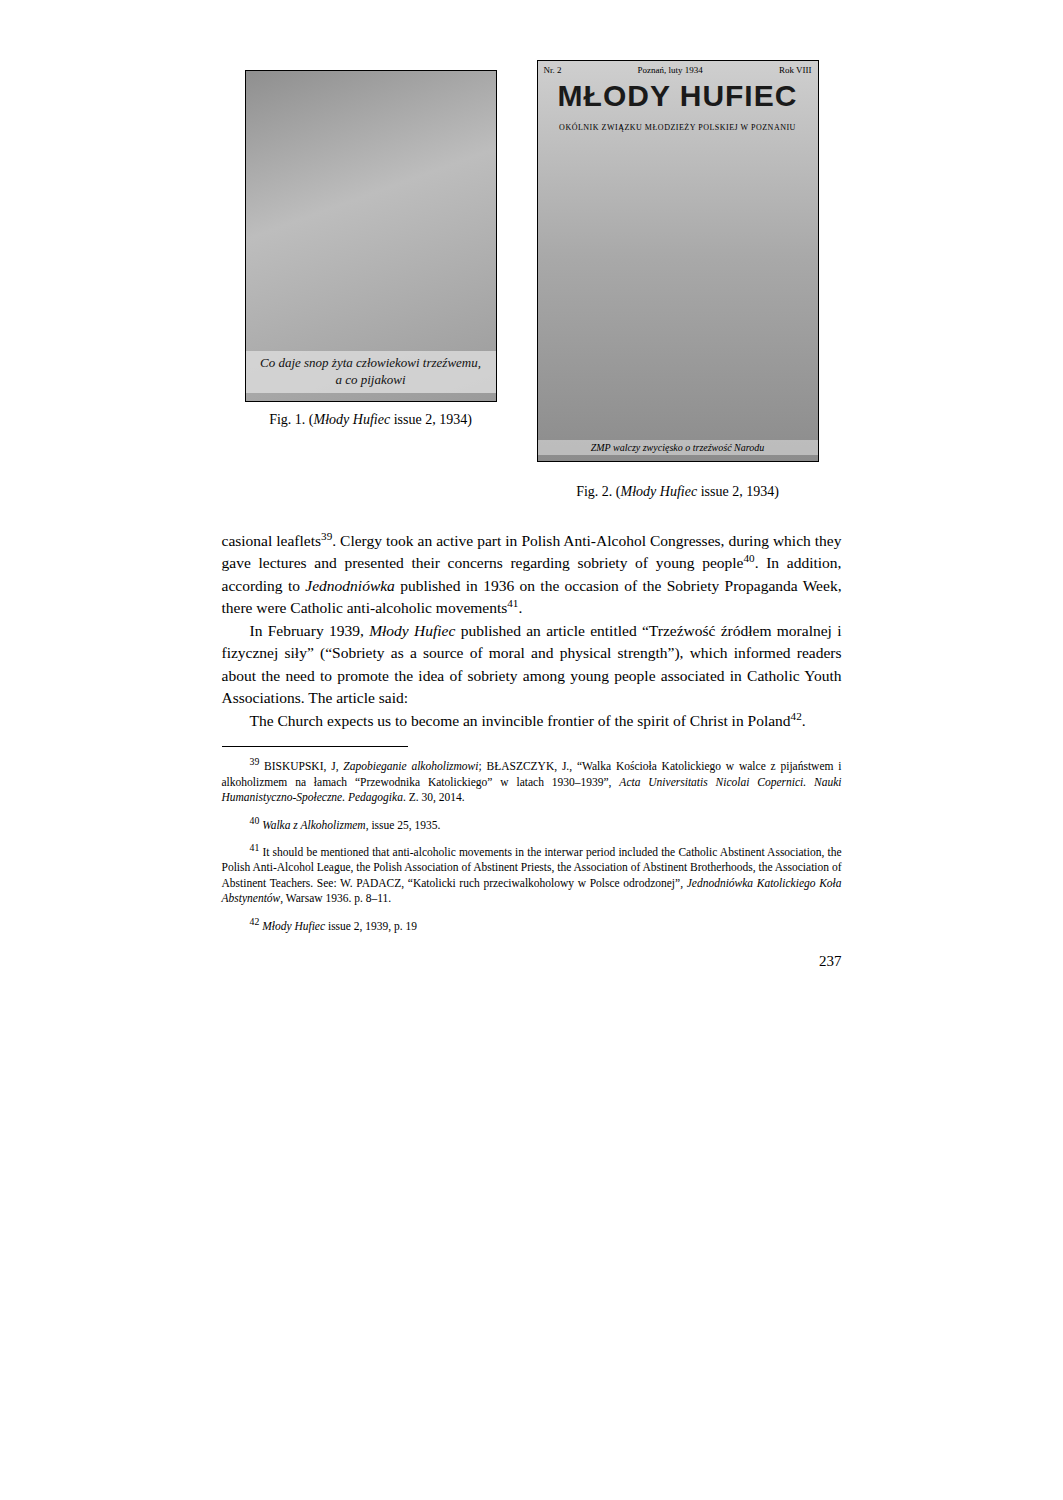Co daje snop żyta człowiekowi trzeźwemu,
a co pijakowi
Fig. 1. (Młody Hufiec issue 2, 1934)
Nr. 2 Poznań, luty 1934 Rok VIII
MŁODY HUFIEC
OKÓLNIK ZWIĄZKU MŁODZIEŻY POLSKIEJ W POZNANIU
ZMP walczy zwycięsko o trzeźwość Narodu
Fig. 2. (Młody Hufiec issue 2, 1934)
casional leaflets39. Clergy took an active part in Polish Anti-Alcohol Congresses, during which they gave lectures and presented their concerns regarding sobriety of young people40. In addition, according to Jednodniówka published in 1936 on the occasion of the Sobriety Propaganda Week, there were Catholic anti-alcoholic movements41.
In February 1939, Młody Hufiec published an article entitled “Trzeźwość źródłem moralnej i fizycznej siły” (“Sobriety as a source of moral and physical strength”), which informed readers about the need to promote the idea of sobriety among young people associated in Catholic Youth Associations. The article said:
The Church expects us to become an invincible frontier of the spirit of Christ in Poland42.
39 BISKUPSKI, J, Zapobieganie alkoholizmowi; BŁASZCZYK, J., “Walka Kościoła Katolickiego w walce z pijaństwem i alkoholizmem na łamach “Przewodnika Katolickiego” w latach 1930–1939”, Acta Universitatis Nicolai Copernici. Nauki Humanistyczno-Społeczne. Pedagogika. Z. 30, 2014.
40 Walka z Alkoholizmem, issue 25, 1935.
41 It should be mentioned that anti-alcoholic movements in the interwar period included the Catholic Abstinent Association, the Polish Anti-Alcohol League, the Polish Association of Abstinent Priests, the Association of Abstinent Brotherhoods, the Association of Abstinent Teachers. See: W. PADACZ, “Katolicki ruch przeciwalkoholowy w Polsce odrodzonej”, Jednodniówka Katolickiego Koła Abstynentów, Warsaw 1936. p. 8–11.
42 Młody Hufiec issue 2, 1939, p. 19
237